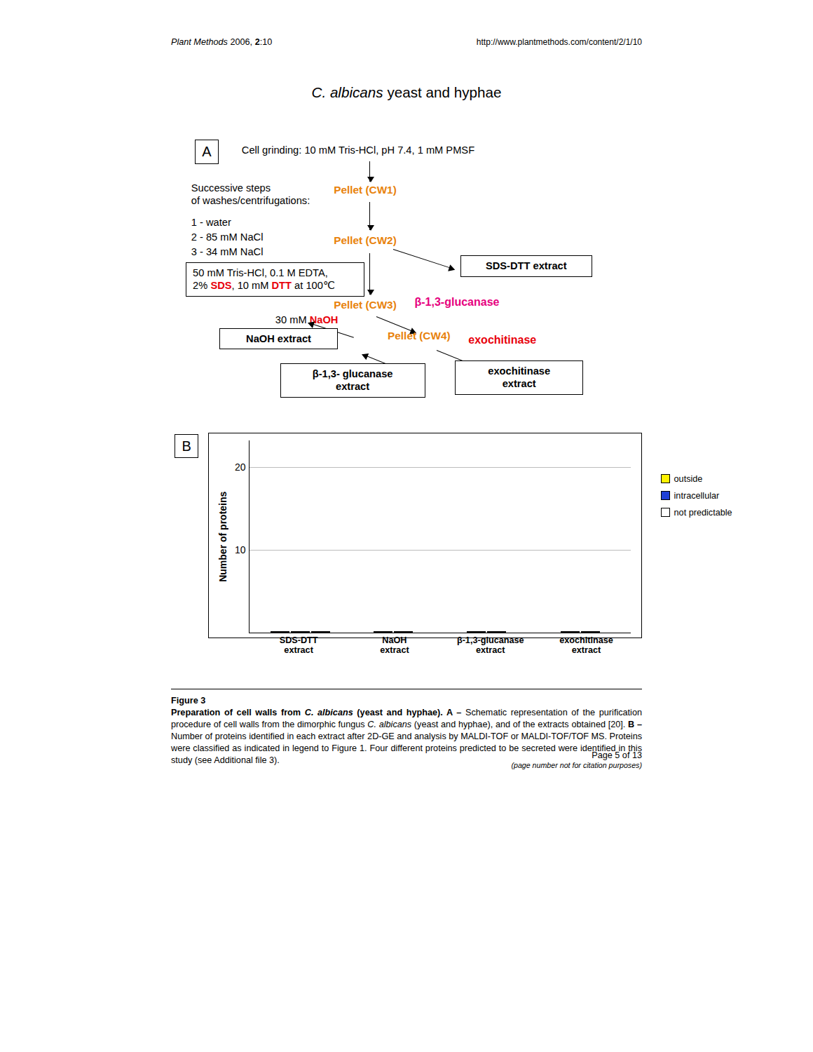Plant Methods 2006, 2:10
http://www.plantmethods.com/content/2/1/10
C. albicans yeast and hyphae
A
Cell grinding: 10 mM Tris-HCl, pH 7.4, 1 mM PMSF
Successive steps
of washes/centrifugations:
1 - water
2 - 85 mM NaCl
3 - 34 mM NaCl
4 - 17 mM NaCl
Pellet (CW1)
Pellet (CW2)
SDS-DTT extract
50 mM Tris-HCl, 0.1 M EDTA,
2% SDS, 10 mM DTT at 100℃
Pellet (CW3)
β-1,3-glucanase
30 mM NaOH
NaOH extract
Pellet (CW4)
exochitinase
β-1,3- glucanase
extract
exochitinase
extract
B
Number of proteins
20
10
SDS-DTT
extract
NaOH
extract
β-1,3-glucanase
extract
exochitinase
extract
outside
intracellular
not predictable
Figure 3
Preparation of cell walls from C. albicans (yeast and hyphae). A – Schematic representation of the purification procedure of cell walls from the dimorphic fungus C. albicans (yeast and hyphae), and of the extracts obtained [20]. B – Number of proteins identified in each extract after 2D-GE and analysis by MALDI-TOF or MALDI-TOF/TOF MS. Proteins were classified as indicated in legend to Figure 1. Four different proteins predicted to be secreted were identified in this study (see Additional file 3).
Page 5 of 13
(page number not for citation purposes)